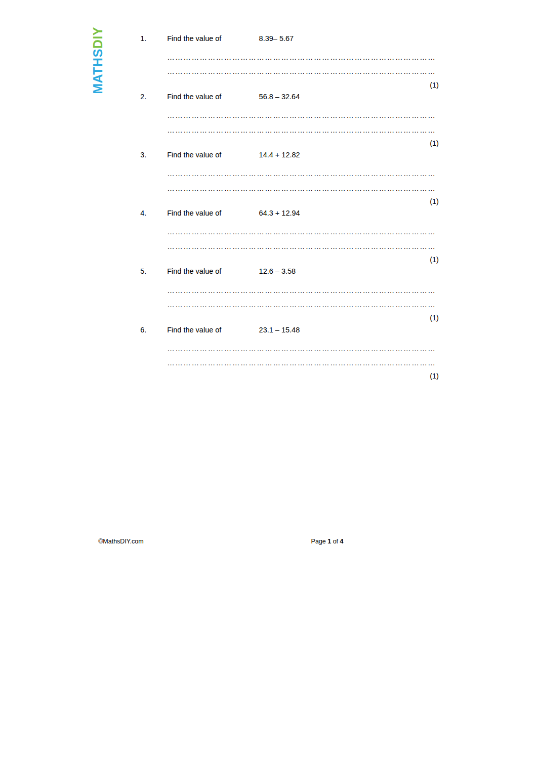MATHS DIY
1. Find the value of 8.39– 5.67
……………………………………………………………………………………………………………………………
……………………………………………………………………………………………………………………………
(1)
2. Find the value of 56.8 – 32.64
……………………………………………………………………………………………………………………………
……………………………………………………………………………………………………………………………
(1)
3. Find the value of 14.4 + 12.82
……………………………………………………………………………………………………………………………
……………………………………………………………………………………………………………………………
(1)
4. Find the value of 64.3 + 12.94
……………………………………………………………………………………………………………………………
……………………………………………………………………………………………………………………………
(1)
5. Find the value of 12.6 – 3.58
……………………………………………………………………………………………………………………………
……………………………………………………………………………………………………………………………
(1)
6. Find the value of 23.1 – 15.48
……………………………………………………………………………………………………………………………
……………………………………………………………………………………………………………………………
(1)
©MathsDIY.com
Page 1 of 4